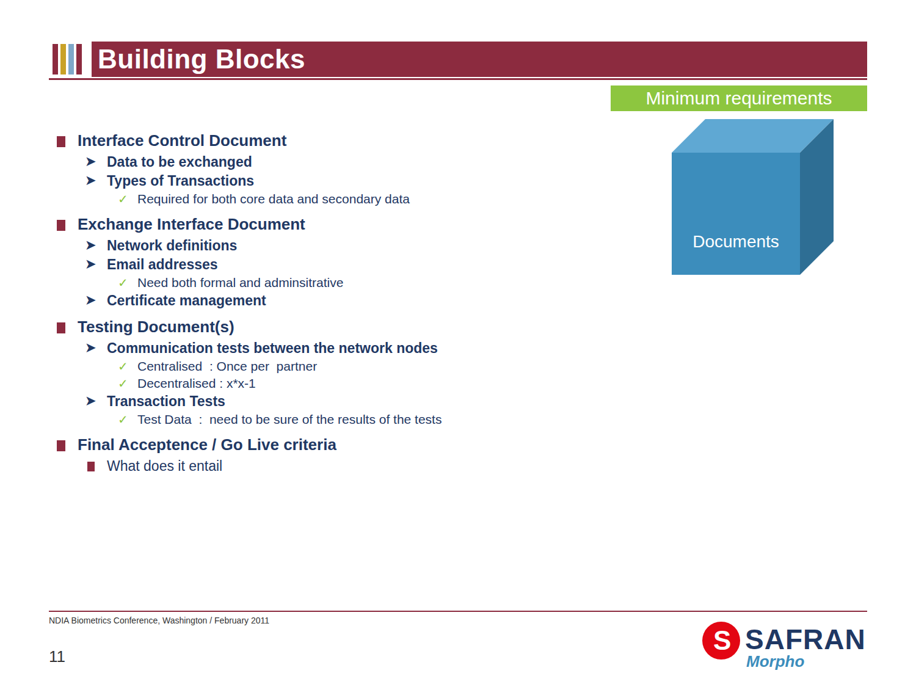Building Blocks
Minimum requirements
Documents
Interface Control Document
Data to be exchanged
Types of Transactions
Required for both core data and secondary data
Exchange Interface Document
Network definitions
Email addresses
Need both formal and adminsitrative
Certificate management
Testing Document(s)
Communication tests between the network nodes
Centralised : Once per partner
Decentralised : x*x-1
Transaction Tests
Test Data : need to be sure of the results of the tests
Final Acceptence / Go Live criteria
What does it entail
NDIA Biometrics Conference, Washington / February 2011
11
SAFRAN
Morpho